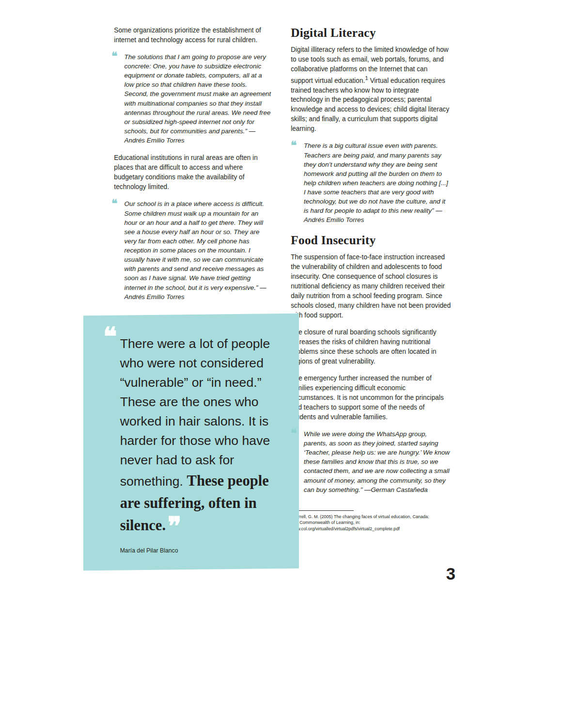Some organizations prioritize the establishment of internet and technology access for rural children.
❝
The solutions that I am going to propose are very concrete: One, you have to subsidize electronic equipment or donate tablets, computers, all at a low price so that children have these tools. Second, the government must make an agreement with multinational companies so that they install antennas throughout the rural areas. We need free or subsidized high-speed internet not only for schools, but for communities and parents.” —Andrés Emilio Torres
Educational institutions in rural areas are often in places that are difficult to access and where budgetary conditions make the availability of technology limited.
❝
Our school is in a place where access is difficult. Some children must walk up a mountain for an hour or an hour and a half to get there. They will see a house every half an hour or so. They are very far from each other. My cell phone has reception in some places on the mountain. I usually have it with me, so we can communicate with parents and send and receive messages as soon as I have signal. We have tried getting internet in the school, but it is very expensive.” —Andrés Emilio Torres
❝
There were a lot of people who were not considered “vulnerable” or “in need.” These are the ones who worked in hair salons. It is harder for those who have never had to ask for something. These people are suffering, often in silence.❞
María del Pilar Blanco
Digital Literacy
Digital illiteracy refers to the limited knowledge of how to use tools such as email, web portals, forums, and collaborative platforms on the Internet that can support virtual education.1 Virtual education requires trained teachers who know how to integrate technology in the pedagogical process; parental knowledge and access to devices; child digital literacy skills; and finally, a curriculum that supports digital learning.
❝
There is a big cultural issue even with parents. Teachers are being paid, and many parents say they don’t understand why they are being sent homework and putting all the burden on them to help children when teachers are doing nothing [...] I have some teachers that are very good with technology, but we do not have the culture, and it is hard for people to adapt to this new reality” —Andrés Emilio Torres
Food Insecurity
The suspension of face-to-face instruction increased the vulnerability of children and adolescents to food insecurity. One consequence of school closures is nutritional deficiency as many children received their daily nutrition from a school feeding program. Since schools closed, many children have not been provided with food support.
The closure of rural boarding schools significantly increases the risks of children having nutritional problems since these schools are often located in regions of great vulnerability.
The emergency further increased the number of families experiencing difficult economic circumstances. It is not uncommon for the principals and teachers to support some of the needs of students and vulnerable families.
❝
While we were doing the WhatsApp group, parents, as soon as they joined, started saying ‘Teacher, please help us: we are hungry.’ We know these families and know that this is true, so we contacted them, and we are now collecting a small amount of money, among the community, so they can buy something.” —German Castañeda
1Farrell, G. M. (2005) The changing faces of virtual education, Canada: The Commonwealth of Learning, in: www.col.org/virtualled/virtual2pdfs/virtual2_complete.pdf
3